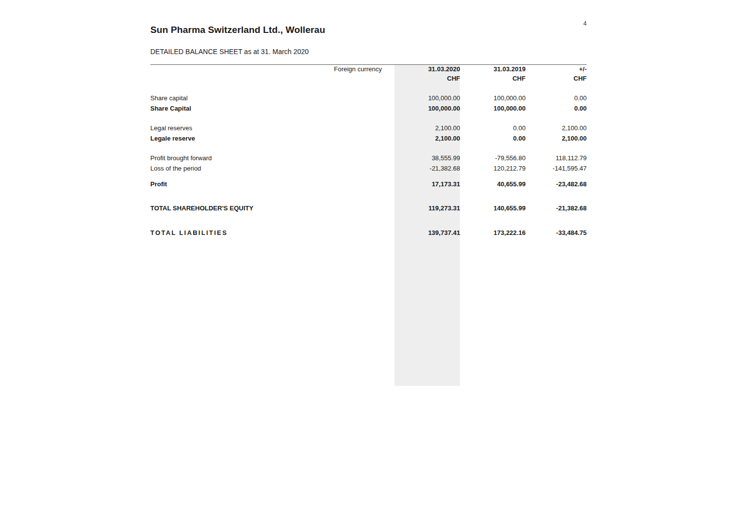4
Sun Pharma Switzerland Ltd., Wollerau
DETAILED BALANCE SHEET as at 31. March 2020
| | Foreign currency | 31.03.2020 | 31.03.2019 | +/- |
| --- | --- | --- | --- | --- |
| | | CHF | CHF | CHF |
| Share capital | | 100,000.00 | 100,000.00 | 0.00 |
| Share Capital | | 100,000.00 | 100,000.00 | 0.00 |
| Legal reserves | | 2,100.00 | 0.00 | 2,100.00 |
| Legale reserve | | 2,100.00 | 0.00 | 2,100.00 |
| Profit brought forward | | 38,555.99 | -79,556.80 | 118,112.79 |
| Loss of the period | | -21,382.68 | 120,212.79 | -141,595.47 |
| Profit | | 17,173.31 | 40,655.99 | -23,482.68 |
| TOTAL SHAREHOLDER'S EQUITY | | 119,273.31 | 140,655.99 | -21,382.68 |
| TOTAL LIABILITIES | | 139,737.41 | 173,222.16 | -33,484.75 |